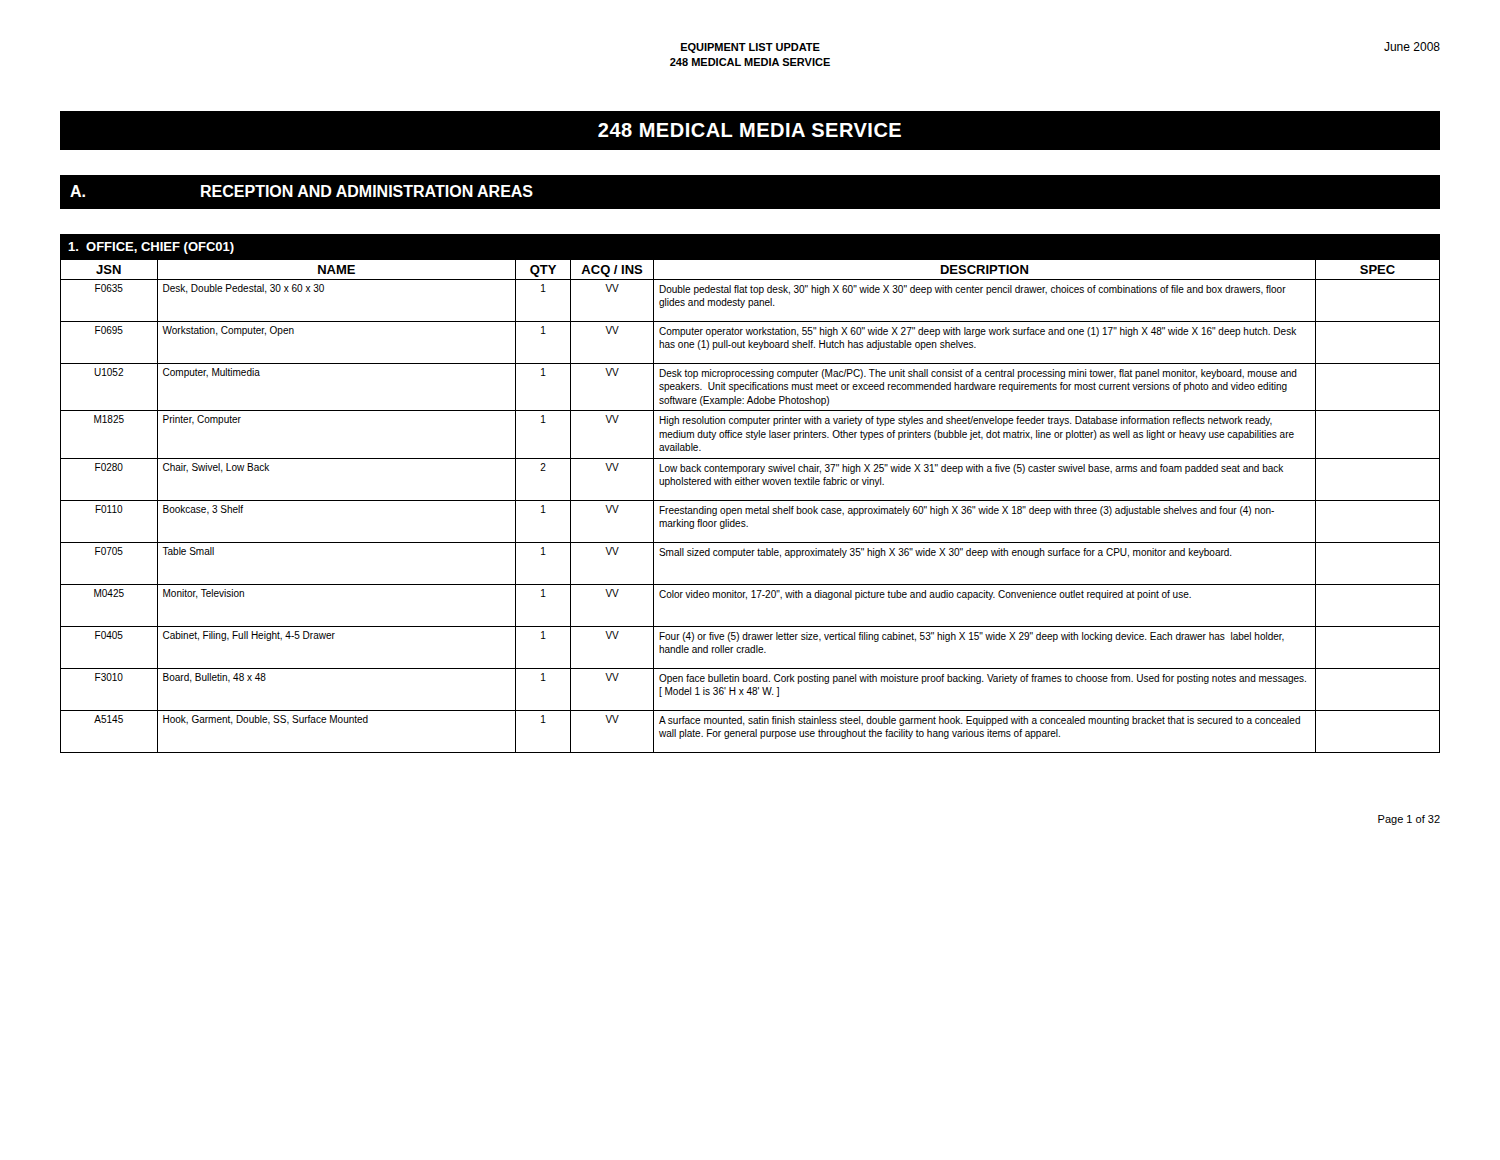June 2008
EQUIPMENT LIST UPDATE
248 MEDICAL MEDIA SERVICE
248 MEDICAL MEDIA SERVICE
A. RECEPTION AND ADMINISTRATION AREAS
1. OFFICE, CHIEF (OFC01)
| JSN | NAME | QTY | ACQ / INS | DESCRIPTION | SPEC |
| --- | --- | --- | --- | --- | --- |
| F0635 | Desk, Double Pedestal, 30 x 60 x 30 | 1 | VV | Double pedestal flat top desk, 30" high X 60" wide X 30" deep with center pencil drawer, choices of combinations of file and box drawers, floor glides and modesty panel. | |
| F0695 | Workstation, Computer, Open | 1 | VV | Computer operator workstation, 55" high X 60" wide X 27" deep with large work surface and one (1) 17" high X 48" wide X 16" deep hutch. Desk has one (1) pull-out keyboard shelf. Hutch has adjustable open shelves. | |
| U1052 | Computer, Multimedia | 1 | VV | Desk top microprocessing computer (Mac/PC). The unit shall consist of a central processing mini tower, flat panel monitor, keyboard, mouse and speakers. Unit specifications must meet or exceed recommended hardware requirements for most current versions of photo and video editing software (Example: Adobe Photoshop) | |
| M1825 | Printer, Computer | 1 | VV | High resolution computer printer with a variety of type styles and sheet/envelope feeder trays. Database information reflects network ready, medium duty office style laser printers. Other types of printers (bubble jet, dot matrix, line or plotter) as well as light or heavy use capabilities are available. | |
| F0280 | Chair, Swivel, Low Back | 2 | VV | Low back contemporary swivel chair, 37" high X 25" wide X 31" deep with a five (5) caster swivel base, arms and foam padded seat and back upholstered with either woven textile fabric or vinyl. | |
| F0110 | Bookcase, 3 Shelf | 1 | VV | Freestanding open metal shelf book case, approximately 60" high X 36" wide X 18" deep with three (3) adjustable shelves and four (4) non-marking floor glides. | |
| F0705 | Table Small | 1 | VV | Small sized computer table, approximately 35" high X 36" wide X 30" deep with enough surface for a CPU, monitor and keyboard. | |
| M0425 | Monitor, Television | 1 | VV | Color video monitor, 17-20", with a diagonal picture tube and audio capacity. Convenience outlet required at point of use. | |
| F0405 | Cabinet, Filing, Full Height, 4-5 Drawer | 1 | VV | Four (4) or five (5) drawer letter size, vertical filing cabinet, 53" high X 15" wide X 29" deep with locking device. Each drawer has label holder, handle and roller cradle. | |
| F3010 | Board, Bulletin, 48 x 48 | 1 | VV | Open face bulletin board. Cork posting panel with moisture proof backing. Variety of frames to choose from. Used for posting notes and messages. [ Model 1 is 36' H x 48' W. ] | |
| A5145 | Hook, Garment, Double, SS, Surface Mounted | 1 | VV | A surface mounted, satin finish stainless steel, double garment hook. Equipped with a concealed mounting bracket that is secured to a concealed wall plate. For general purpose use throughout the facility to hang various items of apparel. | |
Page 1 of 32